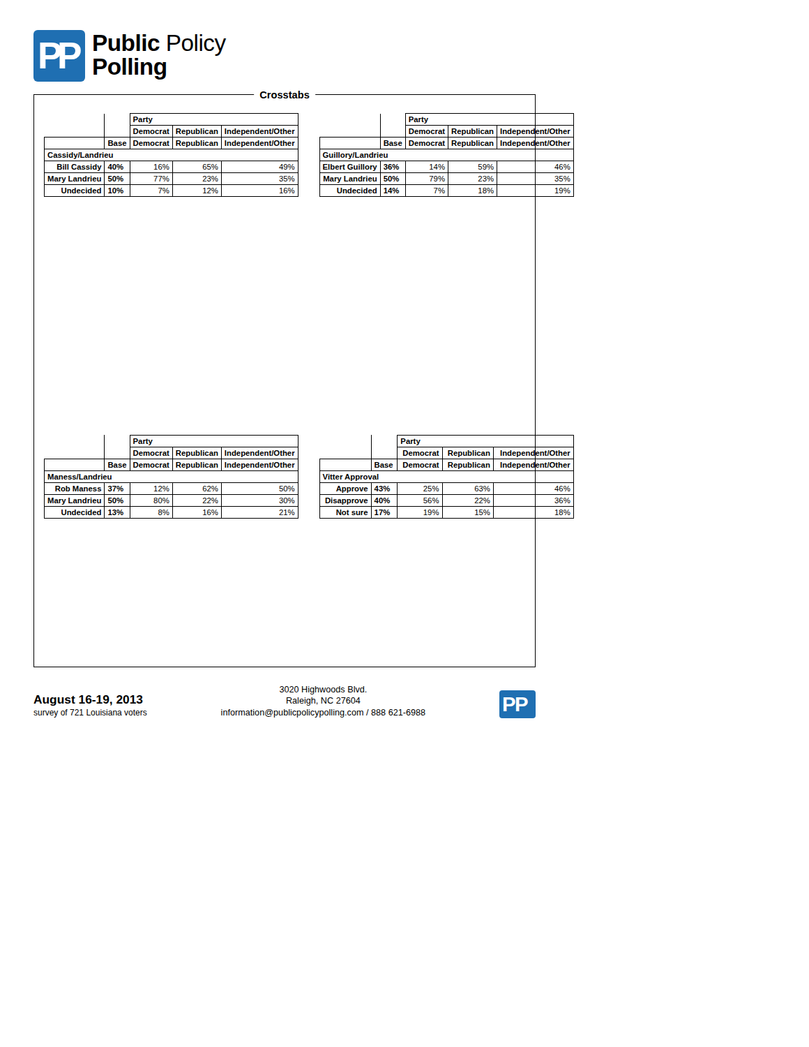Public Policy
Polling
Crosstabs
| | | Party |
| Democrat | Republican | Independent/Other |
| | Base | Democrat | Republican | Independent/Other |
| Cassidy/Landrieu |
| Bill Cassidy | 40% | 16% | 65% | 49% |
| Mary Landrieu | 50% | 77% | 23% | 35% |
| Undecided | 10% | 7% | 12% | 16% |
| | | Party |
| Democrat | Republican | Independent/Other |
| | Base | Democrat | Republican | Independent/Other |
| Guillory/Landrieu |
| Elbert Guillory | 36% | 14% | 59% | 46% |
| Mary Landrieu | 50% | 79% | 23% | 35% |
| Undecided | 14% | 7% | 18% | 19% |
| | | Party |
| Democrat | Republican | Independent/Other |
| | Base | Democrat | Republican | Independent/Other |
| Maness/Landrieu |
| Rob Maness | 37% | 12% | 62% | 50% |
| Mary Landrieu | 50% | 80% | 22% | 30% |
| Undecided | 13% | 8% | 16% | 21% |
| | | Party |
| Democrat | Republican | Independent/Other |
| | Base | Democrat | Republican | Independent/Other |
| Vitter Approval |
| Approve | 43% | 25% | 63% | 46% |
| Disapprove | 40% | 56% | 22% | 36% |
| Not sure | 17% | 19% | 15% | 18% |
August 16-19, 2013
survey of 721 Louisiana voters
3020 Highwoods Blvd.
Raleigh, NC 27604
information@publicpolicypolling.com / 888 621-6988